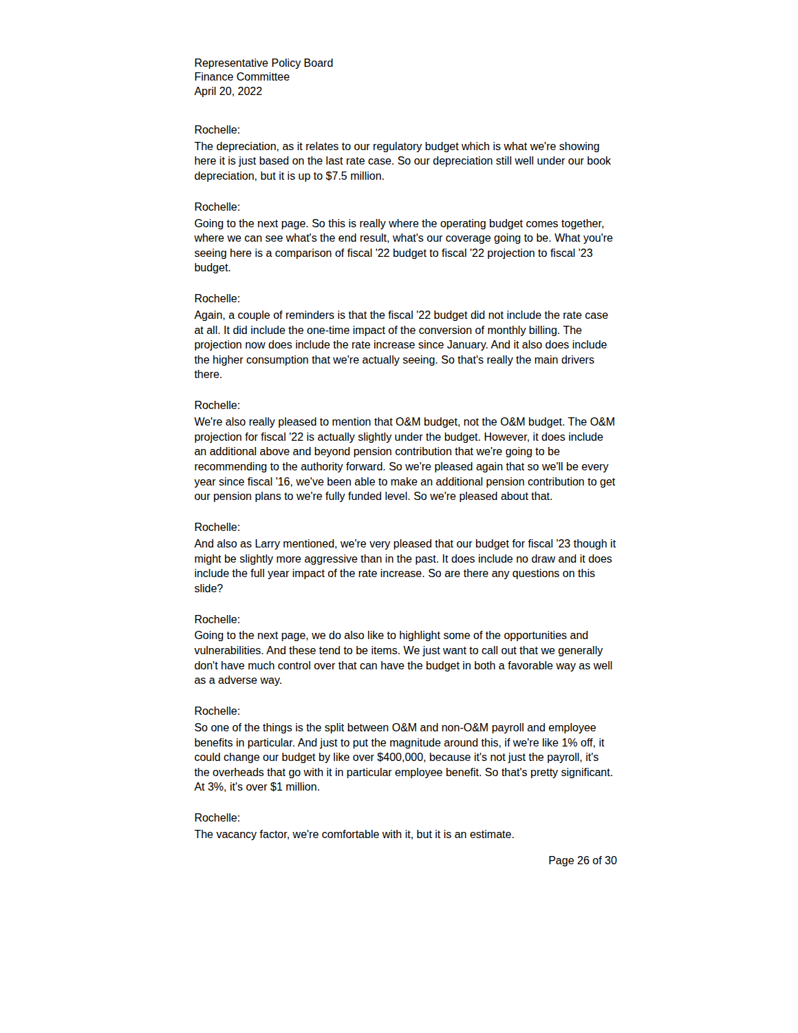Representative Policy Board
Finance Committee
April 20, 2022
Rochelle:
The depreciation, as it relates to our regulatory budget which is what we're showing here it is just based on the last rate case. So our depreciation still well under our book depreciation, but it is up to $7.5 million.
Rochelle:
Going to the next page. So this is really where the operating budget comes together, where we can see what's the end result, what's our coverage going to be. What you're seeing here is a comparison of fiscal '22 budget to fiscal '22 projection to fiscal '23 budget.
Rochelle:
Again, a couple of reminders is that the fiscal '22 budget did not include the rate case at all. It did include the one-time impact of the conversion of monthly billing. The projection now does include the rate increase since January. And it also does include the higher consumption that we're actually seeing. So that's really the main drivers there.
Rochelle:
We're also really pleased to mention that O&M budget, not the O&M budget. The O&M projection for fiscal '22 is actually slightly under the budget. However, it does include an additional above and beyond pension contribution that we're going to be recommending to the authority forward. So we're pleased again that so we'll be every year since fiscal '16, we've been able to make an additional pension contribution to get our pension plans to we're fully funded level. So we're pleased about that.
Rochelle:
And also as Larry mentioned, we're very pleased that our budget for fiscal '23 though it might be slightly more aggressive than in the past. It does include no draw and it does include the full year impact of the rate increase. So are there any questions on this slide?
Rochelle:
Going to the next page, we do also like to highlight some of the opportunities and vulnerabilities. And these tend to be items. We just want to call out that we generally don't have much control over that can have the budget in both a favorable way as well as a adverse way.
Rochelle:
So one of the things is the split between O&M and non-O&M payroll and employee benefits in particular. And just to put the magnitude around this, if we're like 1% off, it could change our budget by like over $400,000, because it's not just the payroll, it's the overheads that go with it in particular employee benefit. So that's pretty significant. At 3%, it's over $1 million.
Rochelle:
The vacancy factor, we're comfortable with it, but it is an estimate.
Page 26 of 30